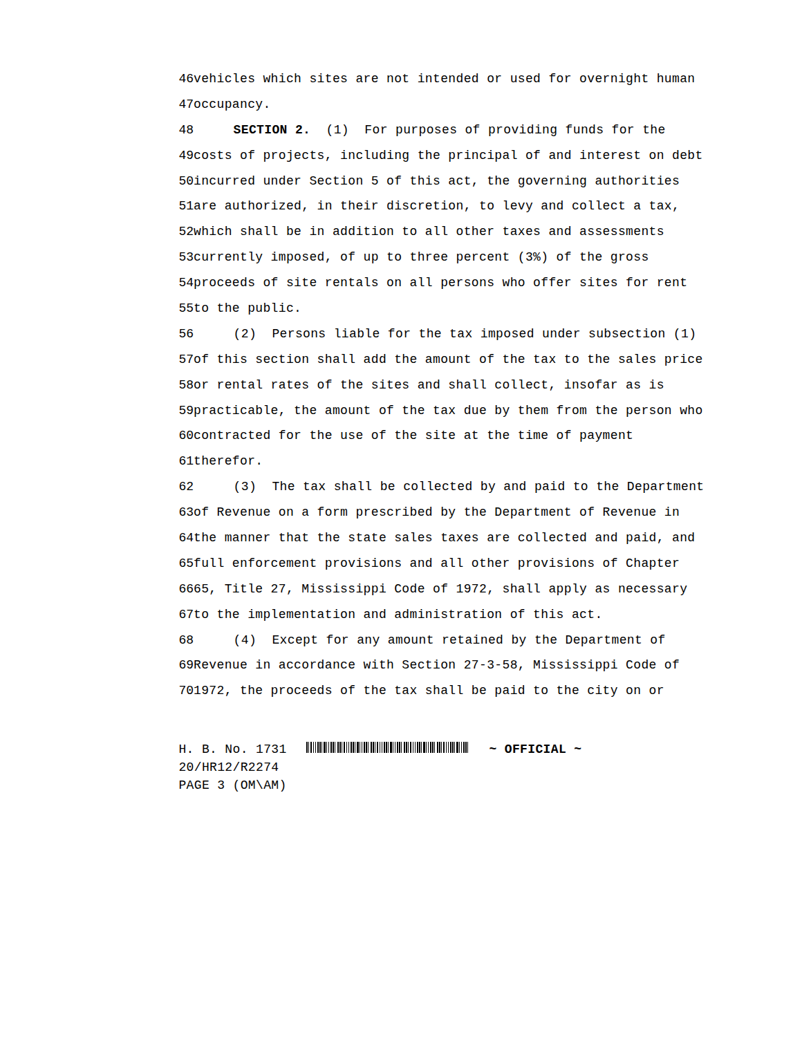| 46 | vehicles which sites are not intended or used for overnight human |
| 47 | occupancy. |
| 48 | SECTION 2. (1) For purposes of providing funds for the |
| 49 | costs of projects, including the principal of and interest on debt |
| 50 | incurred under Section 5 of this act, the governing authorities |
| 51 | are authorized, in their discretion, to levy and collect a tax, |
| 52 | which shall be in addition to all other taxes and assessments |
| 53 | currently imposed, of up to three percent (3%) of the gross |
| 54 | proceeds of site rentals on all persons who offer sites for rent |
| 55 | to the public. |
| 56 | (2) Persons liable for the tax imposed under subsection (1) |
| 57 | of this section shall add the amount of the tax to the sales price |
| 58 | or rental rates of the sites and shall collect, insofar as is |
| 59 | practicable, the amount of the tax due by them from the person who |
| 60 | contracted for the use of the site at the time of payment |
| 61 | therefor. |
| 62 | (3) The tax shall be collected by and paid to the Department |
| 63 | of Revenue on a form prescribed by the Department of Revenue in |
| 64 | the manner that the state sales taxes are collected and paid, and |
| 65 | full enforcement provisions and all other provisions of Chapter |
| 66 | 65, Title 27, Mississippi Code of 1972, shall apply as necessary |
| 67 | to the implementation and administration of this act. |
| 68 | (4) Except for any amount retained by the Department of |
| 69 | Revenue in accordance with Section 27-3-58, Mississippi Code of |
| 70 | 1972, the proceeds of the tax shall be paid to the city on or |
H. B. No. 1731 ~ OFFICIAL ~
20/HR12/R2274
PAGE 3 (OM\AM)